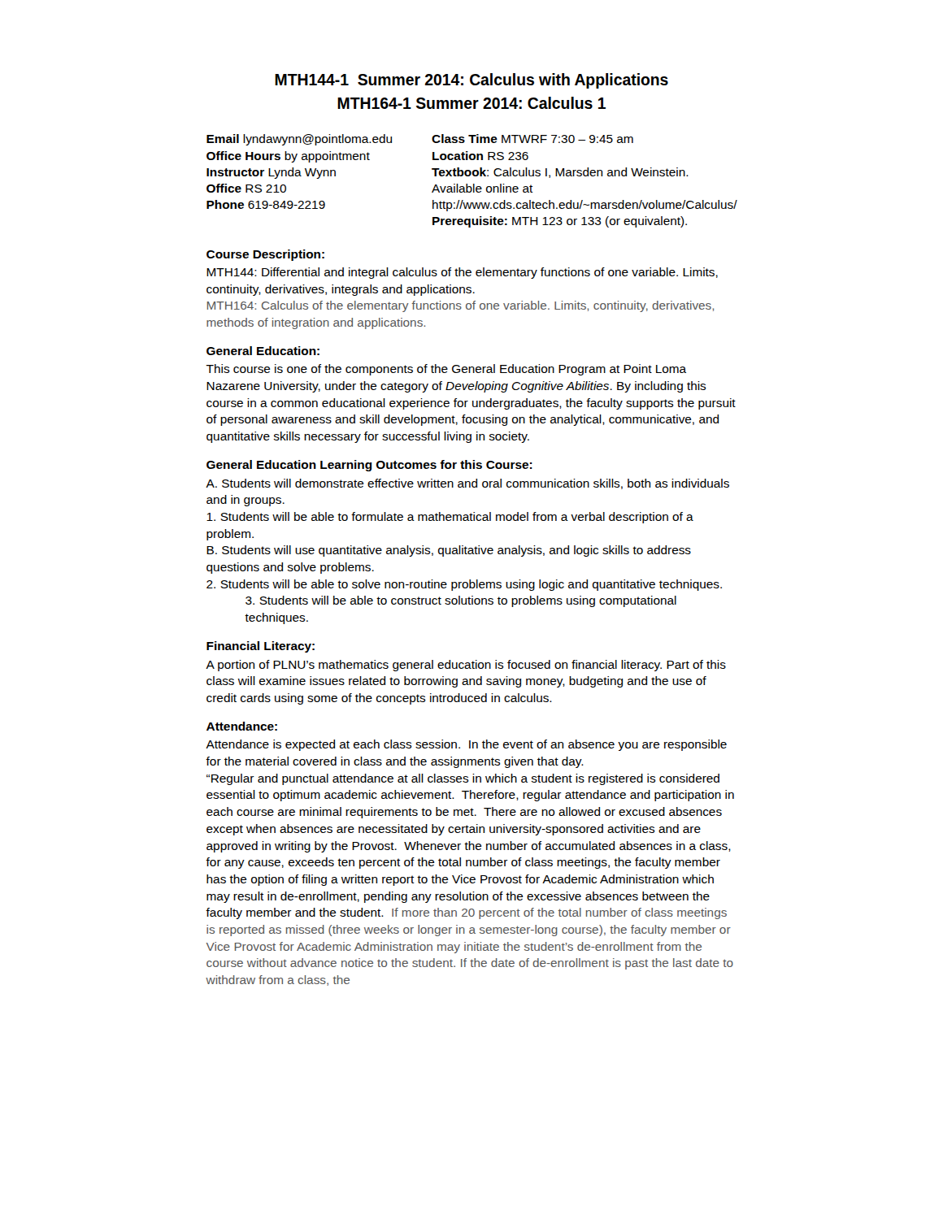MTH144-1 Summer 2014: Calculus with Applications
MTH164-1 Summer 2014: Calculus 1
| Email lyndawynn@pointloma.edu Office Hours by appointment Instructor Lynda Wynn Office RS 210 Phone 619-849-2219 | Class Time MTWRF 7:30 – 9:45 am Location RS 236 Textbook : Calculus I, Marsden and Weinstein. Available online at http://www.cds.caltech.edu/~marsden/volume/Calculus/ Prerequisite: MTH 123 or 133 (or equivalent). |
Course Description:
MTH144: Differential and integral calculus of the elementary functions of one variable. Limits, continuity, derivatives, integrals and applications.
MTH164: Calculus of the elementary functions of one variable. Limits, continuity, derivatives, methods of integration and applications.
General Education:
This course is one of the components of the General Education Program at Point Loma Nazarene University, under the category of Developing Cognitive Abilities. By including this course in a common educational experience for undergraduates, the faculty supports the pursuit of personal awareness and skill development, focusing on the analytical, communicative, and quantitative skills necessary for successful living in society.
General Education Learning Outcomes for this Course:
A. Students will demonstrate effective written and oral communication skills, both as individuals and in groups.
1. Students will be able to formulate a mathematical model from a verbal description of a problem.
B. Students will use quantitative analysis, qualitative analysis, and logic skills to address questions and solve problems.
2. Students will be able to solve non-routine problems using logic and quantitative techniques.
3. Students will be able to construct solutions to problems using computational techniques.
Financial Literacy:
A portion of PLNU’s mathematics general education is focused on financial literacy. Part of this class will examine issues related to borrowing and saving money, budgeting and the use of credit cards using some of the concepts introduced in calculus.
Attendance:
Attendance is expected at each class session. In the event of an absence you are responsible for the material covered in class and the assignments given that day.
“Regular and punctual attendance at all classes in which a student is registered is considered essential to optimum academic achievement. Therefore, regular attendance and participation in each course are minimal requirements to be met. There are no allowed or excused absences except when absences are necessitated by certain university-sponsored activities and are approved in writing by the Provost. Whenever the number of accumulated absences in a class, for any cause, exceeds ten percent of the total number of class meetings, the faculty member has the option of filing a written report to the Vice Provost for Academic Administration which may result in de-enrollment, pending any resolution of the excessive absences between the faculty member and the student. If more than 20 percent of the total number of class meetings is reported as missed (three weeks or longer in a semester-long course), the faculty member or Vice Provost for Academic Administration may initiate the student’s de-enrollment from the course without advance notice to the student. If the date of de-enrollment is past the last date to withdraw from a class, the